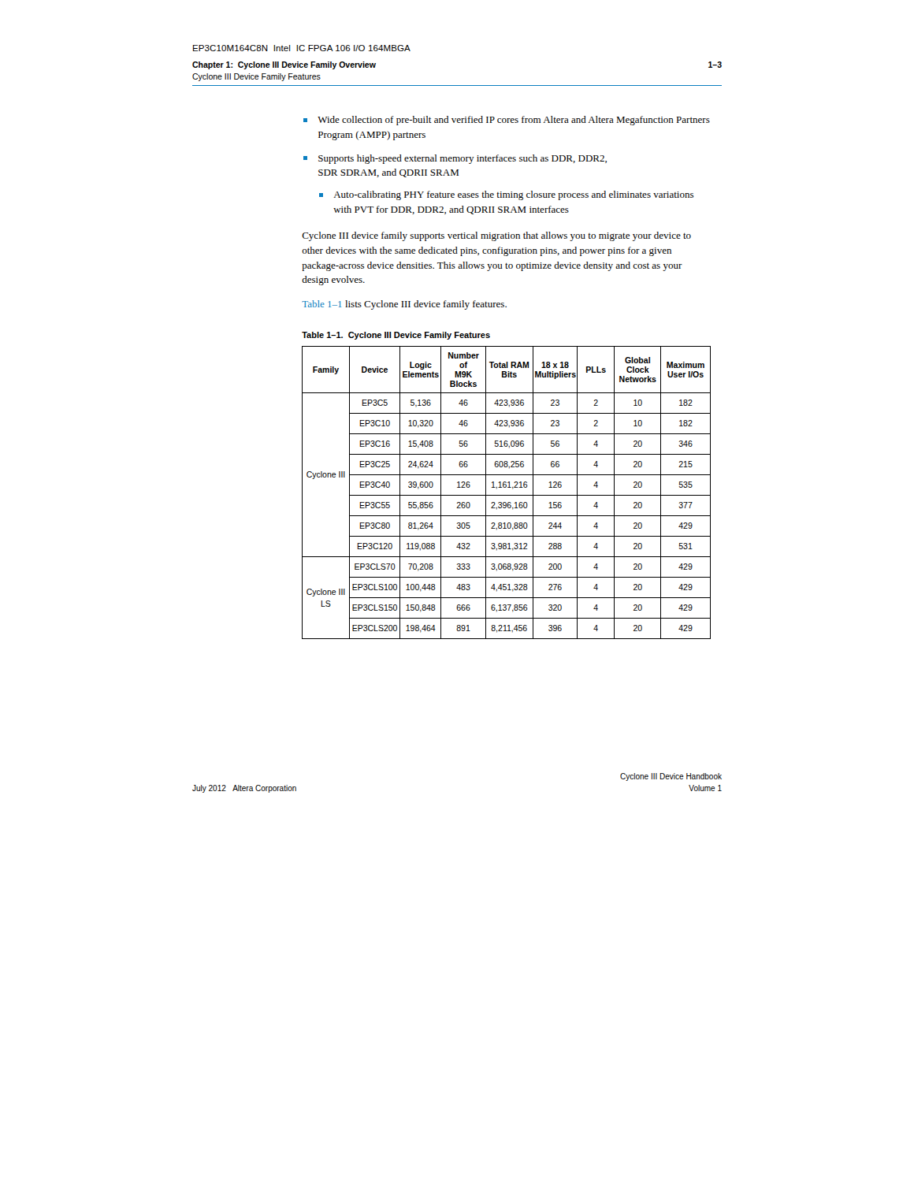EP3C10M164C8N Intel IC FPGA 106 I/O 164MBGA
Chapter 1: Cyclone III Device Family Overview
Cyclone III Device Family Features
1–3
Wide collection of pre-built and verified IP cores from Altera and Altera Megafunction Partners Program (AMPP) partners
Supports high-speed external memory interfaces such as DDR, DDR2,
SDR SDRAM, and QDRII SRAM
Auto-calibrating PHY feature eases the timing closure process and eliminates variations with PVT for DDR, DDR2, and QDRII SRAM interfaces
Cyclone III device family supports vertical migration that allows you to migrate your device to other devices with the same dedicated pins, configuration pins, and power pins for a given package-across device densities. This allows you to optimize device density and cost as your design evolves.
Table 1–1 lists Cyclone III device family features.
Table 1–1. Cyclone III Device Family Features
| Family | Device | Logic Elements | Number of M9K Blocks | Total RAM Bits | 18 x 18 Multipliers | PLLs | Global Clock Networks | Maximum User I/Os |
| --- | --- | --- | --- | --- | --- | --- | --- | --- |
| Cyclone III | EP3C5 | 5,136 | 46 | 423,936 | 23 | 2 | 10 | 182 |
| EP3C10 | 10,320 | 46 | 423,936 | 23 | 2 | 10 | 182 |
| EP3C16 | 15,408 | 56 | 516,096 | 56 | 4 | 20 | 346 |
| EP3C25 | 24,624 | 66 | 608,256 | 66 | 4 | 20 | 215 |
| EP3C40 | 39,600 | 126 | 1,161,216 | 126 | 4 | 20 | 535 |
| EP3C55 | 55,856 | 260 | 2,396,160 | 156 | 4 | 20 | 377 |
| EP3C80 | 81,264 | 305 | 2,810,880 | 244 | 4 | 20 | 429 |
| EP3C120 | 119,088 | 432 | 3,981,312 | 288 | 4 | 20 | 531 |
| Cyclone III LS | EP3CLS70 | 70,208 | 333 | 3,068,928 | 200 | 4 | 20 | 429 |
| EP3CLS100 | 100,448 | 483 | 4,451,328 | 276 | 4 | 20 | 429 |
| EP3CLS150 | 150,848 | 666 | 6,137,856 | 320 | 4 | 20 | 429 |
| EP3CLS200 | 198,464 | 891 | 8,211,456 | 396 | 4 | 20 | 429 |
July 2012 Altera Corporation
Cyclone III Device Handbook
Volume 1